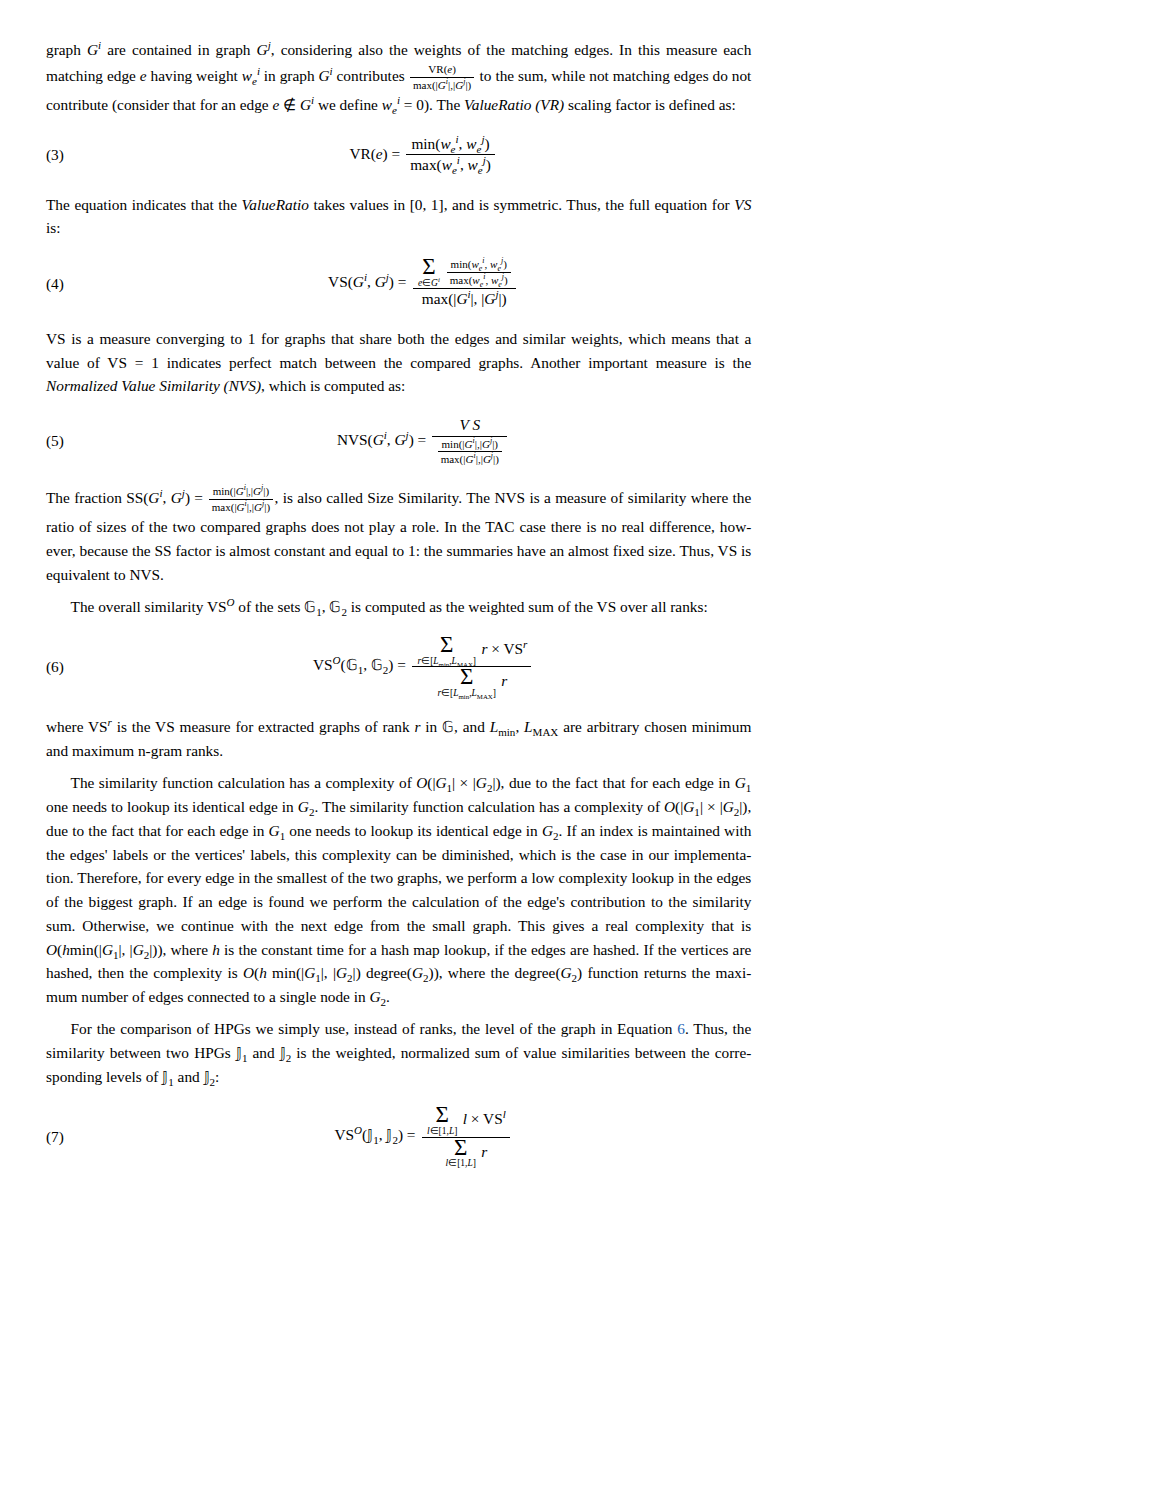graph Gi are contained in graph Gj, considering also the weights of the matching edges. In this measure each matching edge e having weight wei in graph Gi contributes VR(e) max(|Gi|,|Gj|) to the sum, while not matching edges do not contribute (consider that for an edge e ∉ Gi we define wei = 0). The ValueRatio (VR) scaling factor is defined as:
(3)
VR(e) = min(wei, wej) max(wei, wej)
The equation indicates that the ValueRatio takes values in [0, 1], and is symmetric. Thus, the full equation for VS is:
(4)
VS(Gi, Gj) = Σe∈Gi min(wei, wej) max(wei, wej) max(|Gi|, |Gj|)
VS is a measure converging to 1 for graphs that share both the edges and similar weights, which means that a value of VS = 1 indicates perfect match between the compared graphs. Another important measure is the Normalized Value Similarity (NVS), which is computed as:
(5)
NVS(Gi, Gj) = V S min(|Gi|,|Gj|) max(|Gi|,|Gj|)
The fraction SS(Gi, Gj) = min(|Gi|,|Gj|) max(|Gi|,|Gj|), is also called Size Similarity. The NVS is a measure of similarity where the ratio of sizes of the two compared graphs does not play a role. In the TAC case there is no real difference, however, because the SS factor is almost constant and equal to 1: the summaries have an almost fixed size. Thus, VS is equivalent to NVS.
The overall similarity VSO of the sets 𝔾1, 𝔾2 is computed as the weighted sum of the VS over all ranks:
(6)
VSO(𝔾1, 𝔾2) = Σr∈[Lmin,LMAX] r × VSr Σr∈[Lmin,LMAX] r
where VSr is the VS measure for extracted graphs of rank r in 𝔾, and Lmin, LMAX are arbitrary chosen minimum and maximum n-gram ranks.
The similarity function calculation has a complexity of O(|G1| × |G2|), due to the fact that for each edge in G1 one needs to lookup its identical edge in G2. The similarity function calculation has a complexity of O(|G1| × |G2|), due to the fact that for each edge in G1 one needs to lookup its identical edge in G2. If an index is maintained with the edges' labels or the vertices' labels, this complexity can be diminished, which is the case in our implementation. Therefore, for every edge in the smallest of the two graphs, we perform a low complexity lookup in the edges of the biggest graph. If an edge is found we perform the calculation of the edge's contribution to the similarity sum. Otherwise, we continue with the next edge from the small graph. This gives a real complexity that is O(hmin(|G1|, |G2|)), where h is the constant time for a hash map lookup, if the edges are hashed. If the vertices are hashed, then the complexity is O(h min(|G1|, |G2|) degree(G2)), where the degree(G2) function returns the maximum number of edges connected to a single node in G2.
For the comparison of HPGs we simply use, instead of ranks, the level of the graph in Equation 6. Thus, the similarity between two HPGs 𝕁1 and 𝕁2 is the weighted, normalized sum of value similarities between the corresponding levels of 𝕁1 and 𝕁2:
(7)
VSO(𝕁1, 𝕁2) = Σl∈[1,L] l × VSl Σl∈[1,L] r